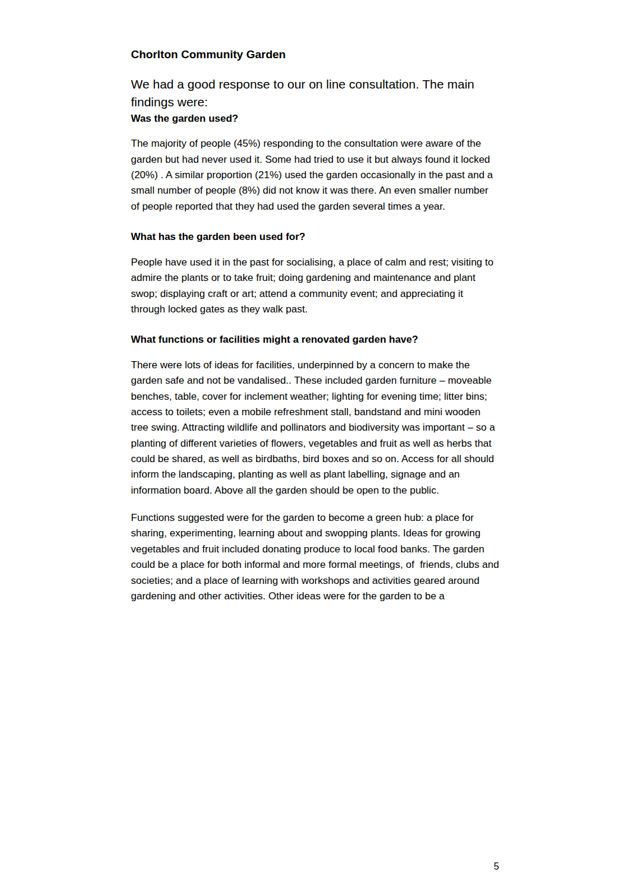Chorlton Community Garden
We had a good response to our on line consultation. The main findings were:
Was the garden used?
The majority of people (45%) responding to the consultation were aware of the garden but had never used it. Some had tried to use it but always found it locked (20%) . A similar proportion (21%) used the garden occasionally in the past and a small number of people (8%) did not know it was there. An even smaller number of people reported that they had used the garden several times a year.
What has the garden been used for?
People have used it in the past for socialising, a place of calm and rest; visiting to admire the plants or to take fruit; doing gardening and maintenance and plant swop; displaying craft or art; attend a community event; and appreciating it through locked gates as they walk past.
What functions or facilities might a renovated garden have?
There were lots of ideas for facilities, underpinned by a concern to make the garden safe and not be vandalised.. These included garden furniture – moveable benches, table, cover for inclement weather; lighting for evening time; litter bins; access to toilets; even a mobile refreshment stall, bandstand and mini wooden tree swing. Attracting wildlife and pollinators and biodiversity was important – so a planting of different varieties of flowers, vegetables and fruit as well as herbs that could be shared, as well as birdbaths, bird boxes and so on. Access for all should inform the landscaping, planting as well as plant labelling, signage and an information board. Above all the garden should be open to the public.
Functions suggested were for the garden to become a green hub: a place for sharing, experimenting, learning about and swopping plants. Ideas for growing vegetables and fruit included donating produce to local food banks. The garden could be a place for both informal and more formal meetings, of friends, clubs and societies; and a place of learning with workshops and activities geared around gardening and other activities. Other ideas were for the garden to be a
5